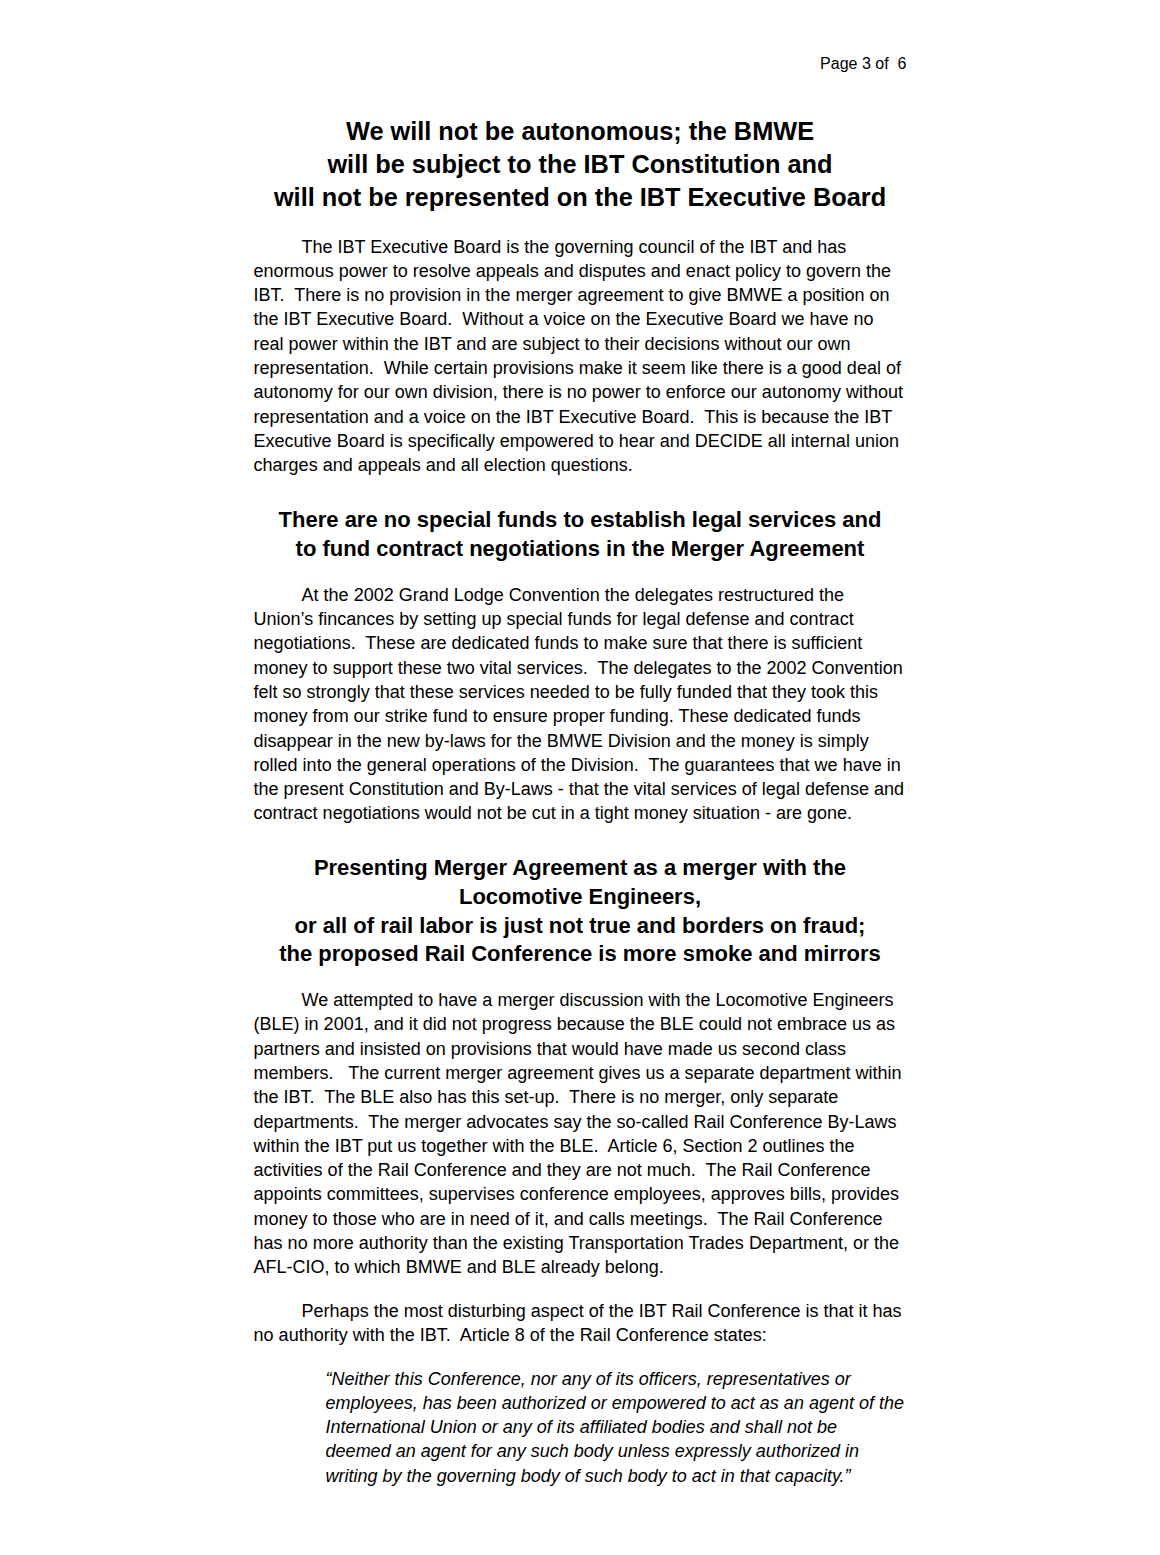Page 3 of 6
We will not be autonomous; the BMWE
will be subject to the IBT Constitution and
will not be represented on the IBT Executive Board
The IBT Executive Board is the governing council of the IBT and has enormous power to resolve appeals and disputes and enact policy to govern the IBT. There is no provision in the merger agreement to give BMWE a position on the IBT Executive Board. Without a voice on the Executive Board we have no real power within the IBT and are subject to their decisions without our own representation. While certain provisions make it seem like there is a good deal of autonomy for our own division, there is no power to enforce our autonomy without representation and a voice on the IBT Executive Board. This is because the IBT Executive Board is specifically empowered to hear and DECIDE all internal union charges and appeals and all election questions.
There are no special funds to establish legal services and
to fund contract negotiations in the Merger Agreement
At the 2002 Grand Lodge Convention the delegates restructured the Union’s fincances by setting up special funds for legal defense and contract negotiations. These are dedicated funds to make sure that there is sufficient money to support these two vital services. The delegates to the 2002 Convention felt so strongly that these services needed to be fully funded that they took this money from our strike fund to ensure proper funding. These dedicated funds disappear in the new by-laws for the BMWE Division and the money is simply rolled into the general operations of the Division. The guarantees that we have in the present Constitution and By-Laws - that the vital services of legal defense and contract negotiations would not be cut in a tight money situation - are gone.
Presenting Merger Agreement as a merger with the Locomotive Engineers,
or all of rail labor is just not true and borders on fraud;
the proposed Rail Conference is more smoke and mirrors
We attempted to have a merger discussion with the Locomotive Engineers (BLE) in 2001, and it did not progress because the BLE could not embrace us as partners and insisted on provisions that would have made us second class members. The current merger agreement gives us a separate department within the IBT. The BLE also has this set-up. There is no merger, only separate departments. The merger advocates say the so-called Rail Conference By-Laws within the IBT put us together with the BLE. Article 6, Section 2 outlines the activities of the Rail Conference and they are not much. The Rail Conference appoints committees, supervises conference employees, approves bills, provides money to those who are in need of it, and calls meetings. The Rail Conference has no more authority than the existing Transportation Trades Department, or the AFL-CIO, to which BMWE and BLE already belong.
Perhaps the most disturbing aspect of the IBT Rail Conference is that it has no authority with the IBT. Article 8 of the Rail Conference states:
“Neither this Conference, nor any of its officers, representatives or employees, has been authorized or empowered to act as an agent of the International Union or any of its affiliated bodies and shall not be deemed an agent for any such body unless expressly authorized in writing by the governing body of such body to act in that capacity.”